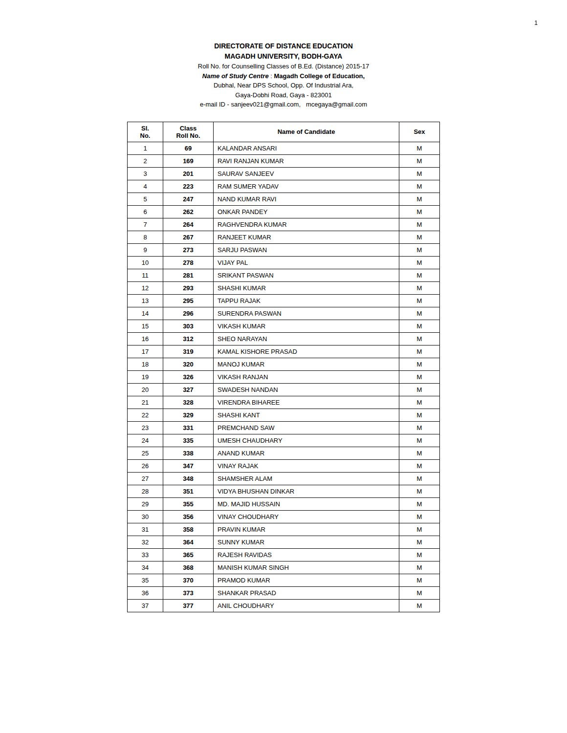1
DIRECTORATE OF DISTANCE EDUCATION
MAGADH UNIVERSITY, BODH-GAYA
Roll No. for Counselling Classes of B.Ed. (Distance) 2015-17
Name of Study Centre : Magadh College of Education,
Dubhal, Near DPS School, Opp. Of Industrial Ara,
Gaya-Dobhi Road, Gaya - 823001
e-mail ID - sanjeev021@gmail.com, mcegaya@gmail.com
| Sl. No. | Class Roll No. | Name of Candidate | Sex |
| --- | --- | --- | --- |
| 1 | 69 | KALANDAR ANSARI | M |
| 2 | 169 | RAVI RANJAN KUMAR | M |
| 3 | 201 | SAURAV SANJEEV | M |
| 4 | 223 | RAM SUMER YADAV | M |
| 5 | 247 | NAND KUMAR RAVI | M |
| 6 | 262 | ONKAR PANDEY | M |
| 7 | 264 | RAGHVENDRA KUMAR | M |
| 8 | 267 | RANJEET KUMAR | M |
| 9 | 273 | SARJU PASWAN | M |
| 10 | 278 | VIJAY PAL | M |
| 11 | 281 | SRIKANT PASWAN | M |
| 12 | 293 | SHASHI KUMAR | M |
| 13 | 295 | TAPPU RAJAK | M |
| 14 | 296 | SURENDRA PASWAN | M |
| 15 | 303 | VIKASH KUMAR | M |
| 16 | 312 | SHEO NARAYAN | M |
| 17 | 319 | KAMAL KISHORE PRASAD | M |
| 18 | 320 | MANOJ KUMAR | M |
| 19 | 326 | VIKASH RANJAN | M |
| 20 | 327 | SWADESH NANDAN | M |
| 21 | 328 | VIRENDRA BIHAREE | M |
| 22 | 329 | SHASHI KANT | M |
| 23 | 331 | PREMCHAND SAW | M |
| 24 | 335 | UMESH CHAUDHARY | M |
| 25 | 338 | ANAND KUMAR | M |
| 26 | 347 | VINAY RAJAK | M |
| 27 | 348 | SHAMSHER ALAM | M |
| 28 | 351 | VIDYA BHUSHAN DINKAR | M |
| 29 | 355 | MD. MAJID HUSSAIN | M |
| 30 | 356 | VINAY CHOUDHARY | M |
| 31 | 358 | PRAVIN KUMAR | M |
| 32 | 364 | SUNNY KUMAR | M |
| 33 | 365 | RAJESH RAVIDAS | M |
| 34 | 368 | MANISH KUMAR SINGH | M |
| 35 | 370 | PRAMOD KUMAR | M |
| 36 | 373 | SHANKAR PRASAD | M |
| 37 | 377 | ANIL CHOUDHARY | M |